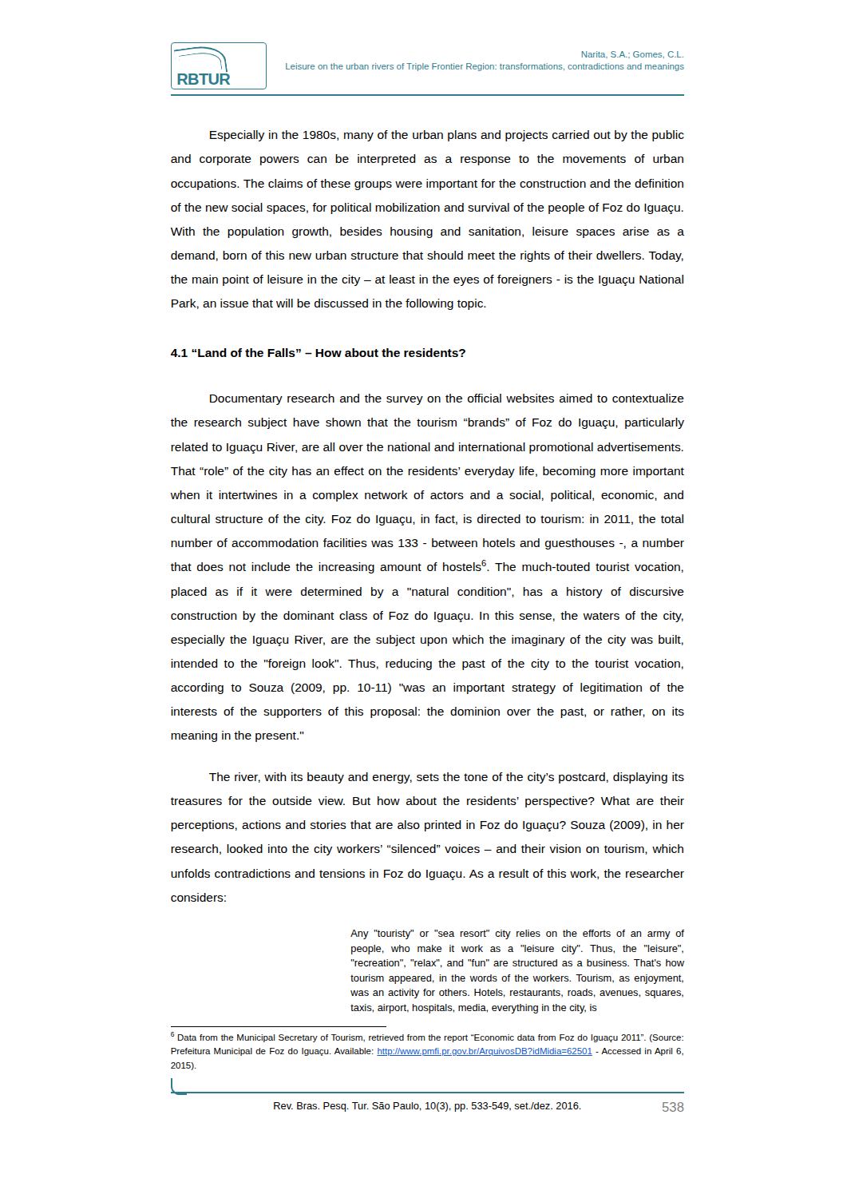RBTUR
Narita, S.A.; Gomes, C.L.
Leisure on the urban rivers of Triple Frontier Region: transformations, contradictions and meanings
Especially in the 1980s, many of the urban plans and projects carried out by the public and corporate powers can be interpreted as a response to the movements of urban occupations. The claims of these groups were important for the construction and the definition of the new social spaces, for political mobilization and survival of the people of Foz do Iguaçu. With the population growth, besides housing and sanitation, leisure spaces arise as a demand, born of this new urban structure that should meet the rights of their dwellers. Today, the main point of leisure in the city – at least in the eyes of foreigners - is the Iguaçu National Park, an issue that will be discussed in the following topic.
4.1 “Land of the Falls” – How about the residents?
Documentary research and the survey on the official websites aimed to contextualize the research subject have shown that the tourism “brands” of Foz do Iguaçu, particularly related to Iguaçu River, are all over the national and international promotional advertisements. That “role” of the city has an effect on the residents’ everyday life, becoming more important when it intertwines in a complex network of actors and a social, political, economic, and cultural structure of the city. Foz do Iguaçu, in fact, is directed to tourism: in 2011, the total number of accommodation facilities was 133 - between hotels and guesthouses -, a number that does not include the increasing amount of hostels6. The much-touted tourist vocation, placed as if it were determined by a "natural condition", has a history of discursive construction by the dominant class of Foz do Iguaçu. In this sense, the waters of the city, especially the Iguaçu River, are the subject upon which the imaginary of the city was built, intended to the "foreign look". Thus, reducing the past of the city to the tourist vocation, according to Souza (2009, pp. 10-11) "was an important strategy of legitimation of the interests of the supporters of this proposal: the dominion over the past, or rather, on its meaning in the present."
The river, with its beauty and energy, sets the tone of the city’s postcard, displaying its treasures for the outside view. But how about the residents’ perspective? What are their perceptions, actions and stories that are also printed in Foz do Iguaçu? Souza (2009), in her research, looked into the city workers’ “silenced” voices – and their vision on tourism, which unfolds contradictions and tensions in Foz do Iguaçu. As a result of this work, the researcher considers:
Any "touristy" or "sea resort" city relies on the efforts of an army of people, who make it work as a "leisure city". Thus, the "leisure", "recreation", "relax", and "fun" are structured as a business. That's how tourism appeared, in the words of the workers. Tourism, as enjoyment, was an activity for others. Hotels, restaurants, roads, avenues, squares, taxis, airport, hospitals, media, everything in the city, is
6 Data from the Municipal Secretary of Tourism, retrieved from the report “Economic data from Foz do Iguaçu 2011”. (Source: Prefeitura Municipal de Foz do Iguaçu. Available: http://www.pmfi.pr.gov.br/ArquivosDB?idMidia=62501 - Accessed in April 6, 2015).
Rev. Bras. Pesq. Tur. São Paulo, 10(3), pp. 533-549, set./dez. 2016.
538